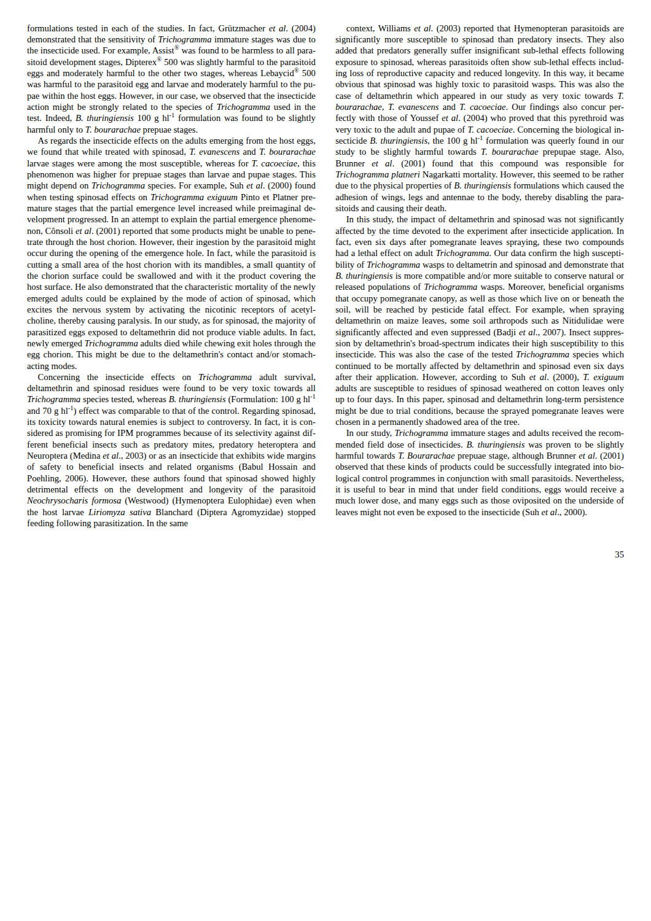formulations tested in each of the studies. In fact, Grützmacher et al. (2004) demonstrated that the sensitivity of Trichogramma immature stages was due to the insecticide used. For example, Assist® was found to be harmless to all parasitoid development stages, Dipterex® 500 was slightly harmful to the parasitoid eggs and moderately harmful to the other two stages, whereas Lebaycid® 500 was harmful to the parasitoid egg and larvae and moderately harmful to the pupae within the host eggs. However, in our case, we observed that the insecticide action might be strongly related to the species of Trichogramma used in the test. Indeed, B. thuringiensis 100 g hl-1 formulation was found to be slightly harmful only to T. bourarachae prepuae stages.
As regards the insecticide effects on the adults emerging from the host eggs, we found that while treated with spinosad, T. evanescens and T. bourarachae larvae stages were among the most susceptible, whereas for T. cacoeciae, this phenomenon was higher for prepuae stages than larvae and pupae stages. This might depend on Trichogramma species. For example, Suh et al. (2000) found when testing spinosad effects on Trichogramma exiguum Pinto et Platner premature stages that the partial emergence level increased while preimaginal development progressed. In an attempt to explain the partial emergence phenomenon, Cônsoli et al. (2001) reported that some products might be unable to penetrate through the host chorion. However, their ingestion by the parasitoid might occur during the opening of the emergence hole. In fact, while the parasitoid is cutting a small area of the host chorion with its mandibles, a small quantity of the chorion surface could be swallowed and with it the product covering the host surface. He also demonstrated that the characteristic mortality of the newly emerged adults could be explained by the mode of action of spinosad, which excites the nervous system by activating the nicotinic receptors of acetylcholine, thereby causing paralysis. In our study, as for spinosad, the majority of parasitized eggs exposed to deltamethrin did not produce viable adults. In fact, newly emerged Trichogramma adults died while chewing exit holes through the egg chorion. This might be due to the deltamethrin's contact and/or stomach-acting modes.
Concerning the insecticide effects on Trichogramma adult survival, deltamethrin and spinosad residues were found to be very toxic towards all Trichogramma species tested, whereas B. thuringiensis (Formulation: 100 g hl-1 and 70 g hl-1) effect was comparable to that of the control. Regarding spinosad, its toxicity towards natural enemies is subject to controversy. In fact, it is considered as promising for IPM programmes because of its selectivity against different beneficial insects such as predatory mites, predatory heteroptera and Neuroptera (Medina et al., 2003) or as an insecticide that exhibits wide margins of safety to beneficial insects and related organisms (Babul Hossain and Poehling, 2006). However, these authors found that spinosad showed highly detrimental effects on the development and longevity of the parasitoid Neochrysocharis formosa (Westwood) (Hymenoptera Eulophidae) even when the host larvae Liriomyza sativa Blanchard (Diptera Agromyzidae) stopped feeding following parasitization. In the same
context, Williams et al. (2003) reported that Hymenopteran parasitoids are significantly more susceptible to spinosad than predatory insects. They also added that predators generally suffer insignificant sub-lethal effects following exposure to spinosad, whereas parasitoids often show sub-lethal effects including loss of reproductive capacity and reduced longevity. In this way, it became obvious that spinosad was highly toxic to parasitoid wasps. This was also the case of deltamethrin which appeared in our study as very toxic towards T. bourarachae, T. evanescens and T. cacoeciae. Our findings also concur perfectly with those of Youssef et al. (2004) who proved that this pyrethroid was very toxic to the adult and pupae of T. cacoeciae. Concerning the biological insecticide B. thuringiensis, the 100 g hl-1 formulation was queerly found in our study to be slightly harmful towards T. bourarachae prepupae stage. Also, Brunner et al. (2001) found that this compound was responsible for Trichogramma platneri Nagarkatti mortality. However, this seemed to be rather due to the physical properties of B. thuringiensis formulations which caused the adhesion of wings, legs and antennae to the body, thereby disabling the parasitoids and causing their death.
In this study, the impact of deltamethrin and spinosad was not significantly affected by the time devoted to the experiment after insecticide application. In fact, even six days after pomegranate leaves spraying, these two compounds had a lethal effect on adult Trichogramma. Our data confirm the high susceptibility of Trichogramma wasps to deltametrin and spinosad and demonstrate that B. thuringiensis is more compatible and/or more suitable to conserve natural or released populations of Trichogramma wasps. Moreover, beneficial organisms that occupy pomegranate canopy, as well as those which live on or beneath the soil, will be reached by pesticide fatal effect. For example, when spraying deltamethrin on maize leaves, some soil arthropods such as Nitidulidae were significantly affected and even suppressed (Badji et al., 2007). Insect suppression by deltamethrin's broad-spectrum indicates their high susceptibility to this insecticide. This was also the case of the tested Trichogramma species which continued to be mortally affected by deltamethrin and spinosad even six days after their application. However, according to Suh et al. (2000), T. exiguum adults are susceptible to residues of spinosad weathered on cotton leaves only up to four days. In this paper, spinosad and deltamethrin long-term persistence might be due to trial conditions, because the sprayed pomegranate leaves were chosen in a permanently shadowed area of the tree.
In our study, Trichogramma immature stages and adults received the recommended field dose of insecticides. B. thuringiensis was proven to be slightly harmful towards T. Bourarachae prepuae stage, although Brunner et al. (2001) observed that these kinds of products could be successfully integrated into biological control programmes in conjunction with small parasitoids. Nevertheless, it is useful to bear in mind that under field conditions, eggs would receive a much lower dose, and many eggs such as those oviposited on the underside of leaves might not even be exposed to the insecticide (Suh et al., 2000).
35